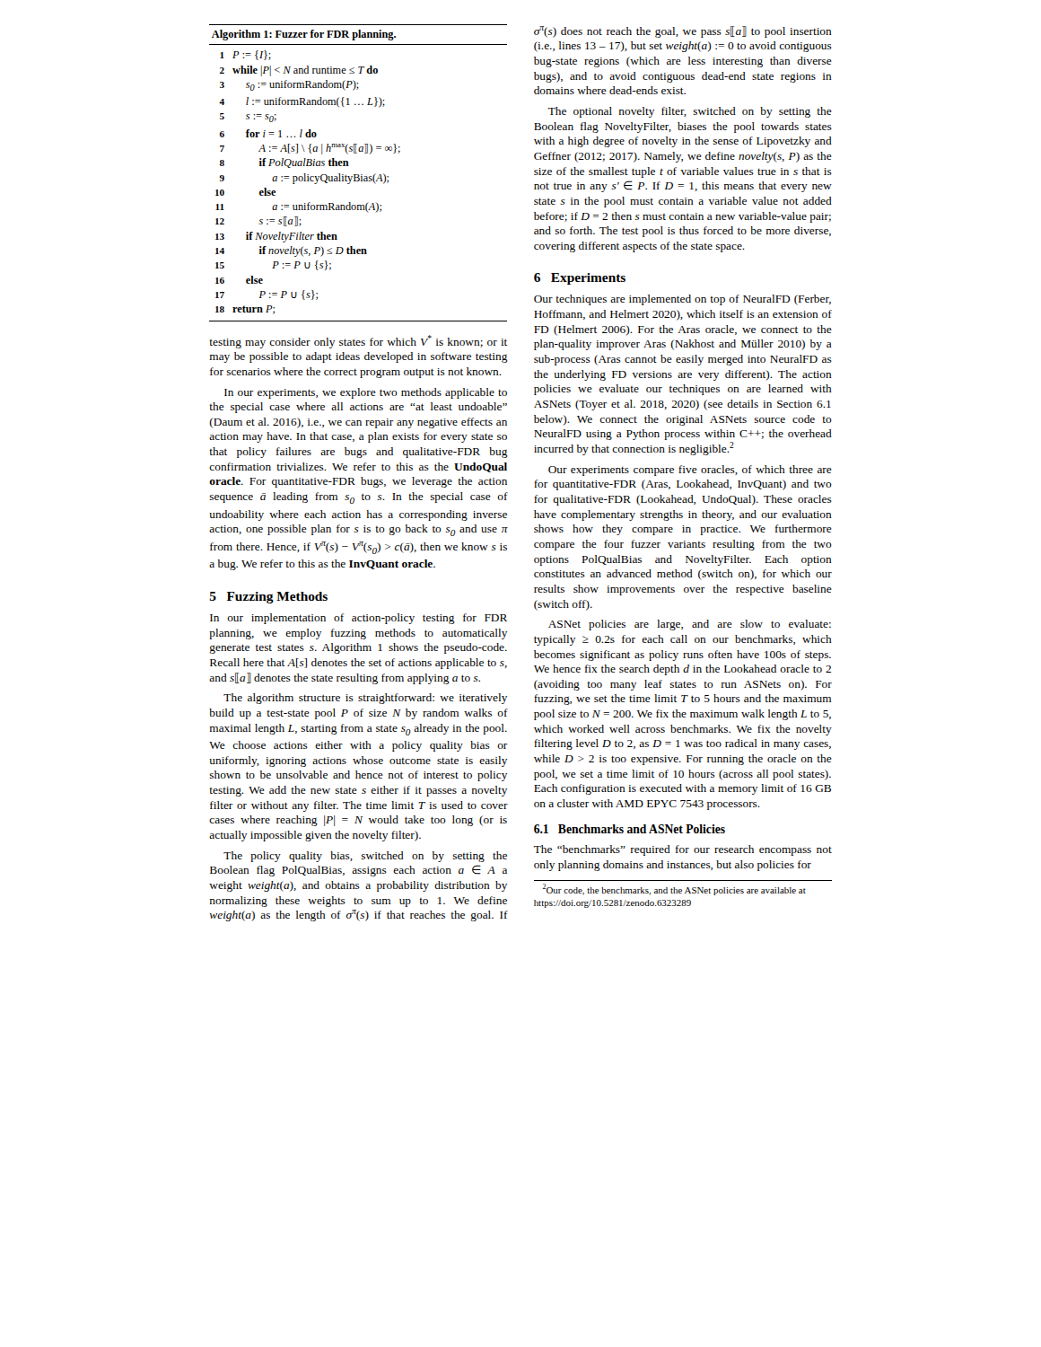Algorithm 1: Fuzzer for FDR planning.
P := {I};
while |P| < N and runtime ≤ T do
s0 := uniformRandom(P);
l := uniformRandom({1 … L});
s := s0;
for i = 1 … l do
A := A[s] \ {a | hmax(s⟦a⟧) = ∞};
if PolQualBias then
a := policyQualityBias(A);
else
a := uniformRandom(A);
s := s⟦a⟧;
if NoveltyFilter then
if novelty(s, P) ≤ D then
P := P ∪ {s};
else
P := P ∪ {s};
return P;
testing may consider only states for which V* is known; or it may be possible to adapt ideas developed in software testing for scenarios where the correct program output is not known.
In our experiments, we explore two methods applicable to the special case where all actions are “at least undoable” (Daum et al. 2016), i.e., we can repair any negative effects an action may have. In that case, a plan exists for every state so that policy failures are bugs and qualitative-FDR bug confirmation trivializes. We refer to this as the UndoQual oracle. For quantitative-FDR bugs, we leverage the action sequence ā leading from s0 to s. In the special case of undoability where each action has a corresponding inverse action, one possible plan for s is to go back to s0 and use π from there. Hence, if Vπ(s) − Vπ(s0) > c(ā), then we know s is a bug. We refer to this as the InvQuant oracle.
5 Fuzzing Methods
In our implementation of action-policy testing for FDR planning, we employ fuzzing methods to automatically generate test states s. Algorithm 1 shows the pseudo-code. Recall here that A[s] denotes the set of actions applicable to s, and s⟦a⟧ denotes the state resulting from applying a to s.
The algorithm structure is straightforward: we iteratively build up a test-state pool P of size N by random walks of maximal length L, starting from a state s0 already in the pool. We choose actions either with a policy quality bias or uniformly, ignoring actions whose outcome state is easily shown to be unsolvable and hence not of interest to policy testing. We add the new state s either if it passes a novelty filter or without any filter. The time limit T is used to cover cases where reaching |P| = N would take too long (or is actually impossible given the novelty filter).
The policy quality bias, switched on by setting the Boolean flag PolQualBias, assigns each action a ∈ A a weight weight(a), and obtains a probability distribution by normalizing these weights to sum up to 1. We define weight(a) as the length of σπ(s) if that reaches the goal. If σπ(s) does not reach the goal, we pass s⟦a⟧ to pool insertion (i.e., lines 13 – 17), but set weight(a) := 0 to avoid contiguous bug-state regions (which are less interesting than diverse bugs), and to avoid contiguous dead-end state regions in domains where dead-ends exist.
The optional novelty filter, switched on by setting the Boolean flag NoveltyFilter, biases the pool towards states with a high degree of novelty in the sense of Lipovetzky and Geffner (2012; 2017). Namely, we define novelty(s, P) as the size of the smallest tuple t of variable values true in s that is not true in any s′ ∈ P. If D = 1, this means that every new state s in the pool must contain a variable value not added before; if D = 2 then s must contain a new variable-value pair; and so forth. The test pool is thus forced to be more diverse, covering different aspects of the state space.
6 Experiments
Our techniques are implemented on top of NeuralFD (Ferber, Hoffmann, and Helmert 2020), which itself is an extension of FD (Helmert 2006). For the Aras oracle, we connect to the plan-quality improver Aras (Nakhost and Müller 2010) by a sub-process (Aras cannot be easily merged into NeuralFD as the underlying FD versions are very different). The action policies we evaluate our techniques on are learned with ASNets (Toyer et al. 2018, 2020) (see details in Section 6.1 below). We connect the original ASNets source code to NeuralFD using a Python process within C++; the overhead incurred by that connection is negligible.2
Our experiments compare five oracles, of which three are for quantitative-FDR (Aras, Lookahead, InvQuant) and two for qualitative-FDR (Lookahead, UndoQual). These oracles have complementary strengths in theory, and our evaluation shows how they compare in practice. We furthermore compare the four fuzzer variants resulting from the two options PolQualBias and NoveltyFilter. Each option constitutes an advanced method (switch on), for which our results show improvements over the respective baseline (switch off).
ASNet policies are large, and are slow to evaluate: typically ≥ 0.2s for each call on our benchmarks, which becomes significant as policy runs often have 100s of steps. We hence fix the search depth d in the Lookahead oracle to 2 (avoiding too many leaf states to run ASNets on). For fuzzing, we set the time limit T to 5 hours and the maximum pool size to N = 200. We fix the maximum walk length L to 5, which worked well across benchmarks. We fix the novelty filtering level D to 2, as D = 1 was too radical in many cases, while D > 2 is too expensive. For running the oracle on the pool, we set a time limit of 10 hours (across all pool states). Each configuration is executed with a memory limit of 16 GB on a cluster with AMD EPYC 7543 processors.
6.1 Benchmarks and ASNet Policies
The “benchmarks” required for our research encompass not only planning domains and instances, but also policies for
2Our code, the benchmarks, and the ASNet policies are available at https://doi.org/10.5281/zenodo.6323289